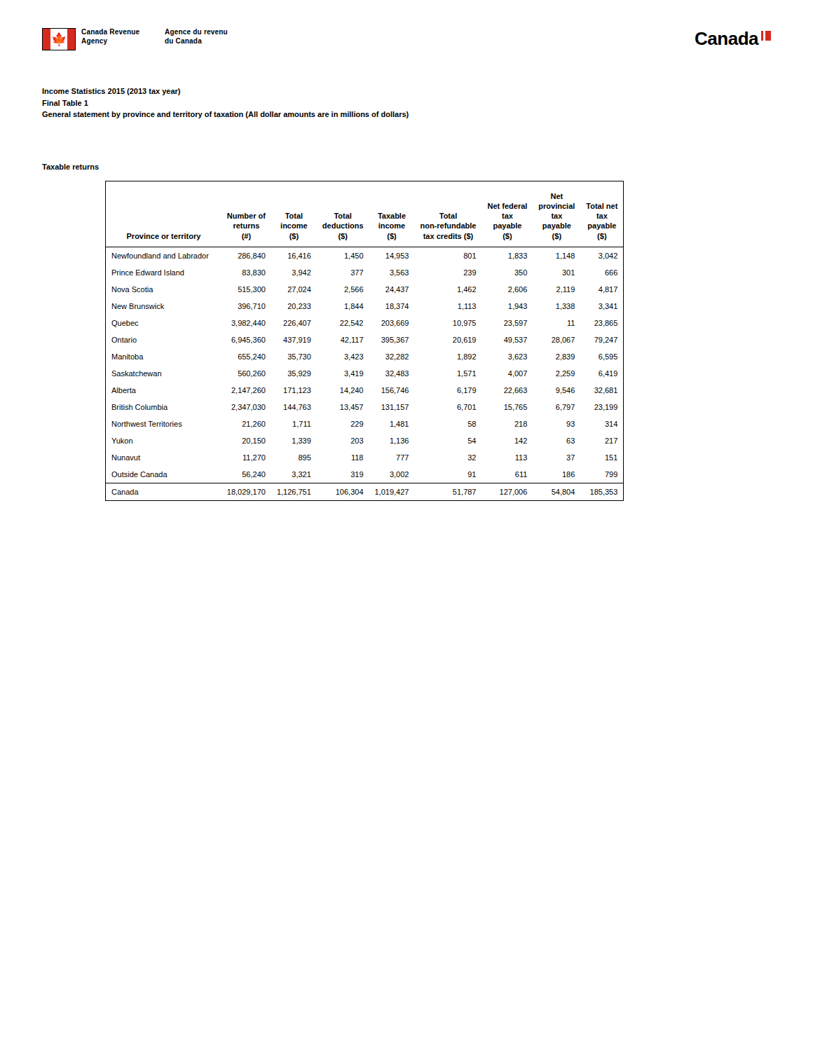🍁
Canada Revenue Agence du revenu
Agency du Canada
Canada
Income Statistics 2015 (2013 tax year)
Final Table 1
General statement by province and territory of taxation (All dollar amounts are in millions of dollars)
Taxable returns
| Province or territory | Number of returns (#) | Total income ($) | Total deductions ($) | Taxable income ($) | Total non-refundable tax credits ($) | Net federal tax payable ($) | Net provincial tax payable ($) | Total net tax payable ($) |
| --- | --- | --- | --- | --- | --- | --- | --- | --- |
| Newfoundland and Labrador | 286,840 | 16,416 | 1,450 | 14,953 | 801 | 1,833 | 1,148 | 3,042 |
| Prince Edward Island | 83,830 | 3,942 | 377 | 3,563 | 239 | 350 | 301 | 666 |
| Nova Scotia | 515,300 | 27,024 | 2,566 | 24,437 | 1,462 | 2,606 | 2,119 | 4,817 |
| New Brunswick | 396,710 | 20,233 | 1,844 | 18,374 | 1,113 | 1,943 | 1,338 | 3,341 |
| Quebec | 3,982,440 | 226,407 | 22,542 | 203,669 | 10,975 | 23,597 | 11 | 23,865 |
| Ontario | 6,945,360 | 437,919 | 42,117 | 395,367 | 20,619 | 49,537 | 28,067 | 79,247 |
| Manitoba | 655,240 | 35,730 | 3,423 | 32,282 | 1,892 | 3,623 | 2,839 | 6,595 |
| Saskatchewan | 560,260 | 35,929 | 3,419 | 32,483 | 1,571 | 4,007 | 2,259 | 6,419 |
| Alberta | 2,147,260 | 171,123 | 14,240 | 156,746 | 6,179 | 22,663 | 9,546 | 32,681 |
| British Columbia | 2,347,030 | 144,763 | 13,457 | 131,157 | 6,701 | 15,765 | 6,797 | 23,199 |
| Northwest Territories | 21,260 | 1,711 | 229 | 1,481 | 58 | 218 | 93 | 314 |
| Yukon | 20,150 | 1,339 | 203 | 1,136 | 54 | 142 | 63 | 217 |
| Nunavut | 11,270 | 895 | 118 | 777 | 32 | 113 | 37 | 151 |
| Outside Canada | 56,240 | 3,321 | 319 | 3,002 | 91 | 611 | 186 | 799 |
| Canada | 18,029,170 | 1,126,751 | 106,304 | 1,019,427 | 51,787 | 127,006 | 54,804 | 185,353 |